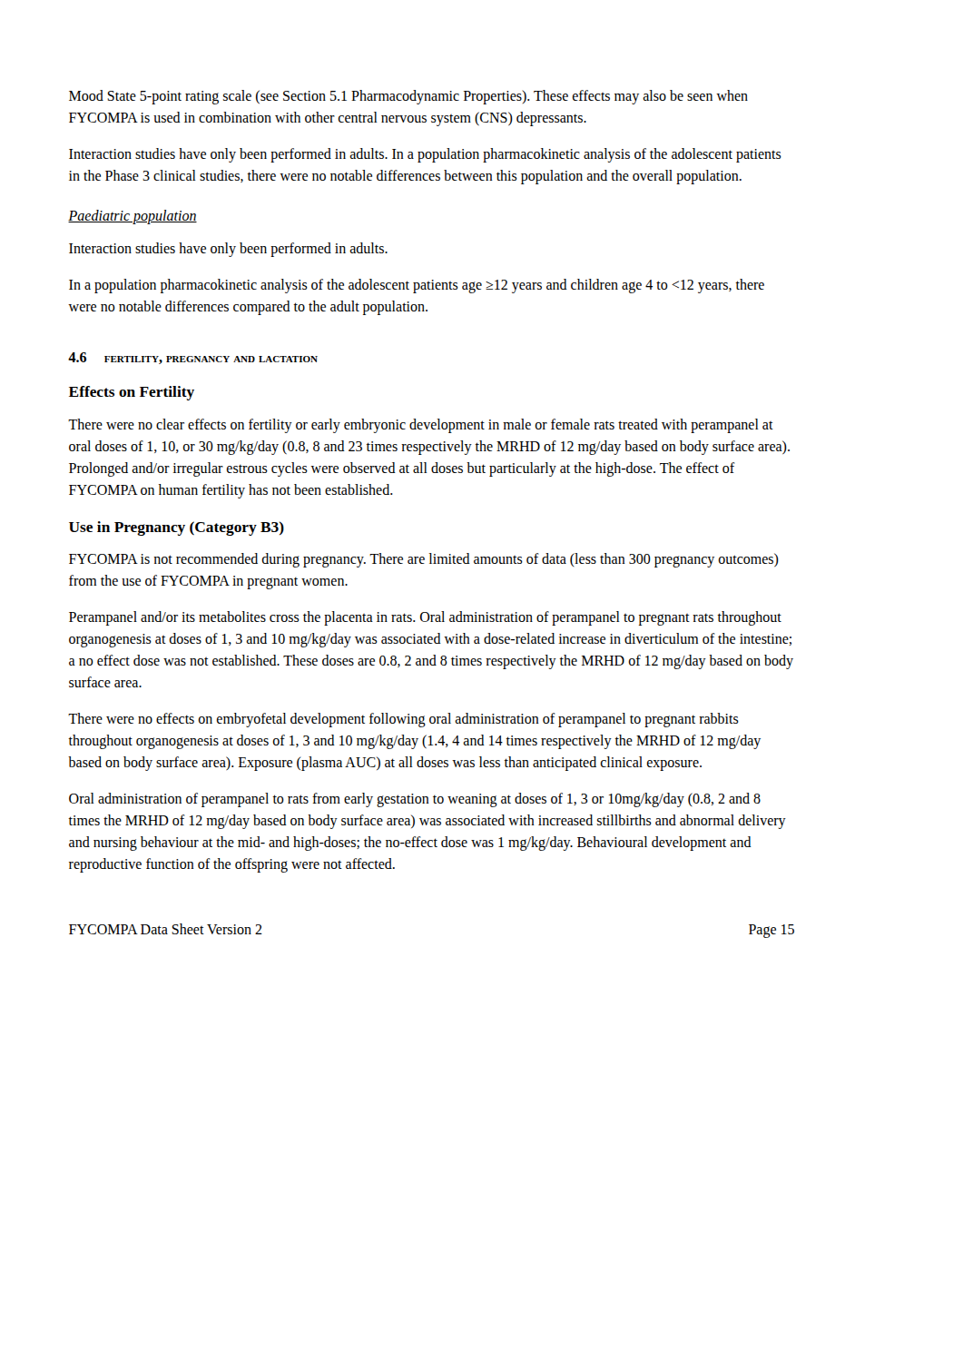Mood State 5-point rating scale (see Section 5.1 Pharmacodynamic Properties). These effects may also be seen when FYCOMPA is used in combination with other central nervous system (CNS) depressants.
Interaction studies have only been performed in adults. In a population pharmacokinetic analysis of the adolescent patients in the Phase 3 clinical studies, there were no notable differences between this population and the overall population.
Paediatric population
Interaction studies have only been performed in adults.
In a population pharmacokinetic analysis of the adolescent patients age ≥12 years and children age 4 to <12 years, there were no notable differences compared to the adult population.
4.6 FERTILITY, PREGNANCY AND LACTATION
Effects on Fertility
There were no clear effects on fertility or early embryonic development in male or female rats treated with perampanel at oral doses of 1, 10, or 30 mg/kg/day (0.8, 8 and 23 times respectively the MRHD of 12 mg/day based on body surface area). Prolonged and/or irregular estrous cycles were observed at all doses but particularly at the high-dose. The effect of FYCOMPA on human fertility has not been established.
Use in Pregnancy (Category B3)
FYCOMPA is not recommended during pregnancy. There are limited amounts of data (less than 300 pregnancy outcomes) from the use of FYCOMPA in pregnant women.
Perampanel and/or its metabolites cross the placenta in rats. Oral administration of perampanel to pregnant rats throughout organogenesis at doses of 1, 3 and 10 mg/kg/day was associated with a dose-related increase in diverticulum of the intestine; a no effect dose was not established. These doses are 0.8, 2 and 8 times respectively the MRHD of 12 mg/day based on body surface area.
There were no effects on embryofetal development following oral administration of perampanel to pregnant rabbits throughout organogenesis at doses of 1, 3 and 10 mg/kg/day (1.4, 4 and 14 times respectively the MRHD of 12 mg/day based on body surface area). Exposure (plasma AUC) at all doses was less than anticipated clinical exposure.
Oral administration of perampanel to rats from early gestation to weaning at doses of 1, 3 or 10mg/kg/day (0.8, 2 and 8 times the MRHD of 12 mg/day based on body surface area) was associated with increased stillbirths and abnormal delivery and nursing behaviour at the mid- and high-doses; the no-effect dose was 1 mg/kg/day. Behavioural development and reproductive function of the offspring were not affected.
FYCOMPA Data Sheet Version 2 Page 15